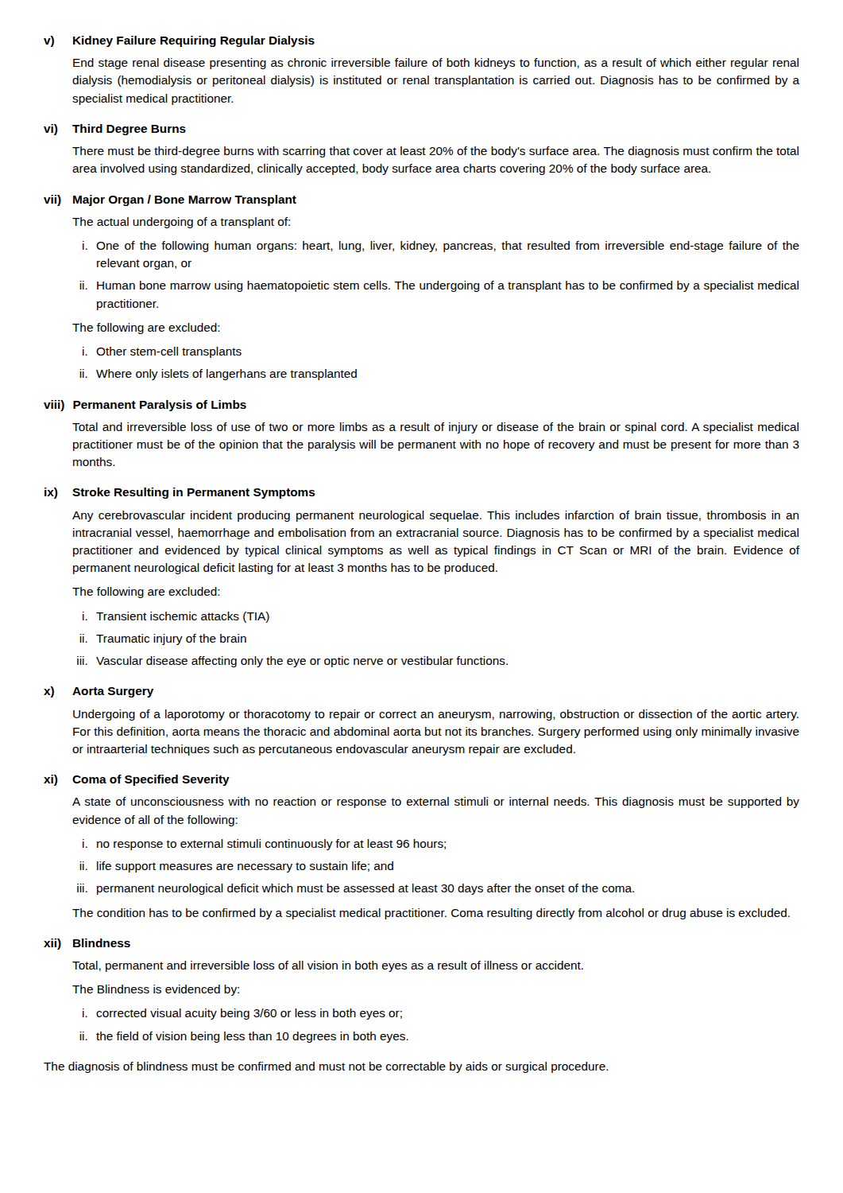v) Kidney Failure Requiring Regular Dialysis
End stage renal disease presenting as chronic irreversible failure of both kidneys to function, as a result of which either regular renal dialysis (hemodialysis or peritoneal dialysis) is instituted or renal transplantation is carried out. Diagnosis has to be confirmed by a specialist medical practitioner.
vi) Third Degree Burns
There must be third-degree burns with scarring that cover at least 20% of the body's surface area. The diagnosis must confirm the total area involved using standardized, clinically accepted, body surface area charts covering 20% of the body surface area.
vii) Major Organ / Bone Marrow Transplant
The actual undergoing of a transplant of:
One of the following human organs: heart, lung, liver, kidney, pancreas, that resulted from irreversible end-stage failure of the relevant organ, or
Human bone marrow using haematopoietic stem cells. The undergoing of a transplant has to be confirmed by a specialist medical practitioner.
The following are excluded:
Other stem-cell transplants
Where only islets of langerhans are transplanted
viii) Permanent Paralysis of Limbs
Total and irreversible loss of use of two or more limbs as a result of injury or disease of the brain or spinal cord. A specialist medical practitioner must be of the opinion that the paralysis will be permanent with no hope of recovery and must be present for more than 3 months.
ix) Stroke Resulting in Permanent Symptoms
Any cerebrovascular incident producing permanent neurological sequelae. This includes infarction of brain tissue, thrombosis in an intracranial vessel, haemorrhage and embolisation from an extracranial source. Diagnosis has to be confirmed by a specialist medical practitioner and evidenced by typical clinical symptoms as well as typical findings in CT Scan or MRI of the brain. Evidence of permanent neurological deficit lasting for at least 3 months has to be produced.
The following are excluded:
Transient ischemic attacks (TIA)
Traumatic injury of the brain
Vascular disease affecting only the eye or optic nerve or vestibular functions.
x) Aorta Surgery
Undergoing of a laporotomy or thoracotomy to repair or correct an aneurysm, narrowing, obstruction or dissection of the aortic artery. For this definition, aorta means the thoracic and abdominal aorta but not its branches. Surgery performed using only minimally invasive or intraarterial techniques such as percutaneous endovascular aneurysm repair are excluded.
xi) Coma of Specified Severity
A state of unconsciousness with no reaction or response to external stimuli or internal needs. This diagnosis must be supported by evidence of all of the following:
no response to external stimuli continuously for at least 96 hours;
life support measures are necessary to sustain life; and
permanent neurological deficit which must be assessed at least 30 days after the onset of the coma.
The condition has to be confirmed by a specialist medical practitioner. Coma resulting directly from alcohol or drug abuse is excluded.
xii) Blindness
Total, permanent and irreversible loss of all vision in both eyes as a result of illness or accident.
The Blindness is evidenced by:
corrected visual acuity being 3/60 or less in both eyes or;
the field of vision being less than 10 degrees in both eyes.
The diagnosis of blindness must be confirmed and must not be correctable by aids or surgical procedure.